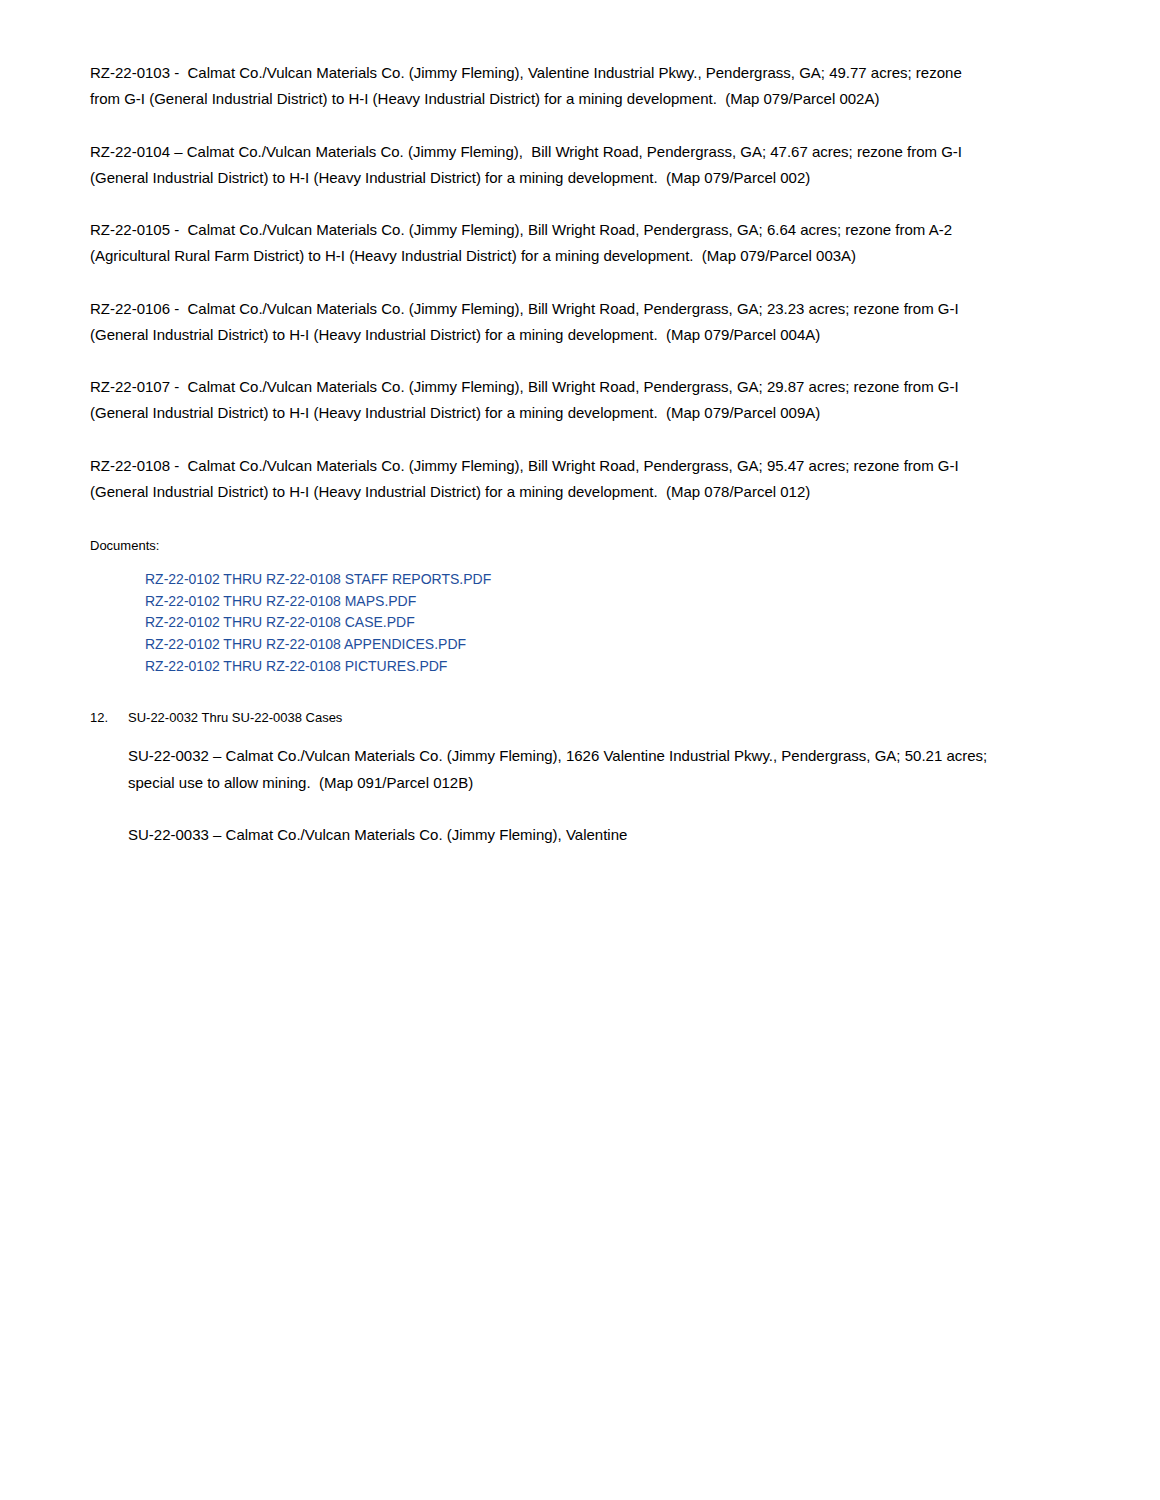RZ-22-0103 - Calmat Co./Vulcan Materials Co. (Jimmy Fleming), Valentine Industrial Pkwy., Pendergrass, GA; 49.77 acres; rezone from G-I (General Industrial District) to H-I (Heavy Industrial District) for a mining development. (Map 079/Parcel 002A)
RZ-22-0104 – Calmat Co./Vulcan Materials Co. (Jimmy Fleming), Bill Wright Road, Pendergrass, GA; 47.67 acres; rezone from G-I (General Industrial District) to H-I (Heavy Industrial District) for a mining development. (Map 079/Parcel 002)
RZ-22-0105 - Calmat Co./Vulcan Materials Co. (Jimmy Fleming), Bill Wright Road, Pendergrass, GA; 6.64 acres; rezone from A-2 (Agricultural Rural Farm District) to H-I (Heavy Industrial District) for a mining development. (Map 079/Parcel 003A)
RZ-22-0106 - Calmat Co./Vulcan Materials Co. (Jimmy Fleming), Bill Wright Road, Pendergrass, GA; 23.23 acres; rezone from G-I (General Industrial District) to H-I (Heavy Industrial District) for a mining development. (Map 079/Parcel 004A)
RZ-22-0107 - Calmat Co./Vulcan Materials Co. (Jimmy Fleming), Bill Wright Road, Pendergrass, GA; 29.87 acres; rezone from G-I (General Industrial District) to H-I (Heavy Industrial District) for a mining development. (Map 079/Parcel 009A)
RZ-22-0108 - Calmat Co./Vulcan Materials Co. (Jimmy Fleming), Bill Wright Road, Pendergrass, GA; 95.47 acres; rezone from G-I (General Industrial District) to H-I (Heavy Industrial District) for a mining development. (Map 078/Parcel 012)
Documents:
RZ-22-0102 THRU RZ-22-0108 STAFF REPORTS.PDF
RZ-22-0102 THRU RZ-22-0108 MAPS.PDF
RZ-22-0102 THRU RZ-22-0108 CASE.PDF
RZ-22-0102 THRU RZ-22-0108 APPENDICES.PDF
RZ-22-0102 THRU RZ-22-0108 PICTURES.PDF
12.
SU-22-0032 Thru SU-22-0038 Cases
SU-22-0032 – Calmat Co./Vulcan Materials Co. (Jimmy Fleming), 1626 Valentine Industrial Pkwy., Pendergrass, GA; 50.21 acres; special use to allow mining. (Map 091/Parcel 012B)
SU-22-0033 – Calmat Co./Vulcan Materials Co. (Jimmy Fleming), Valentine